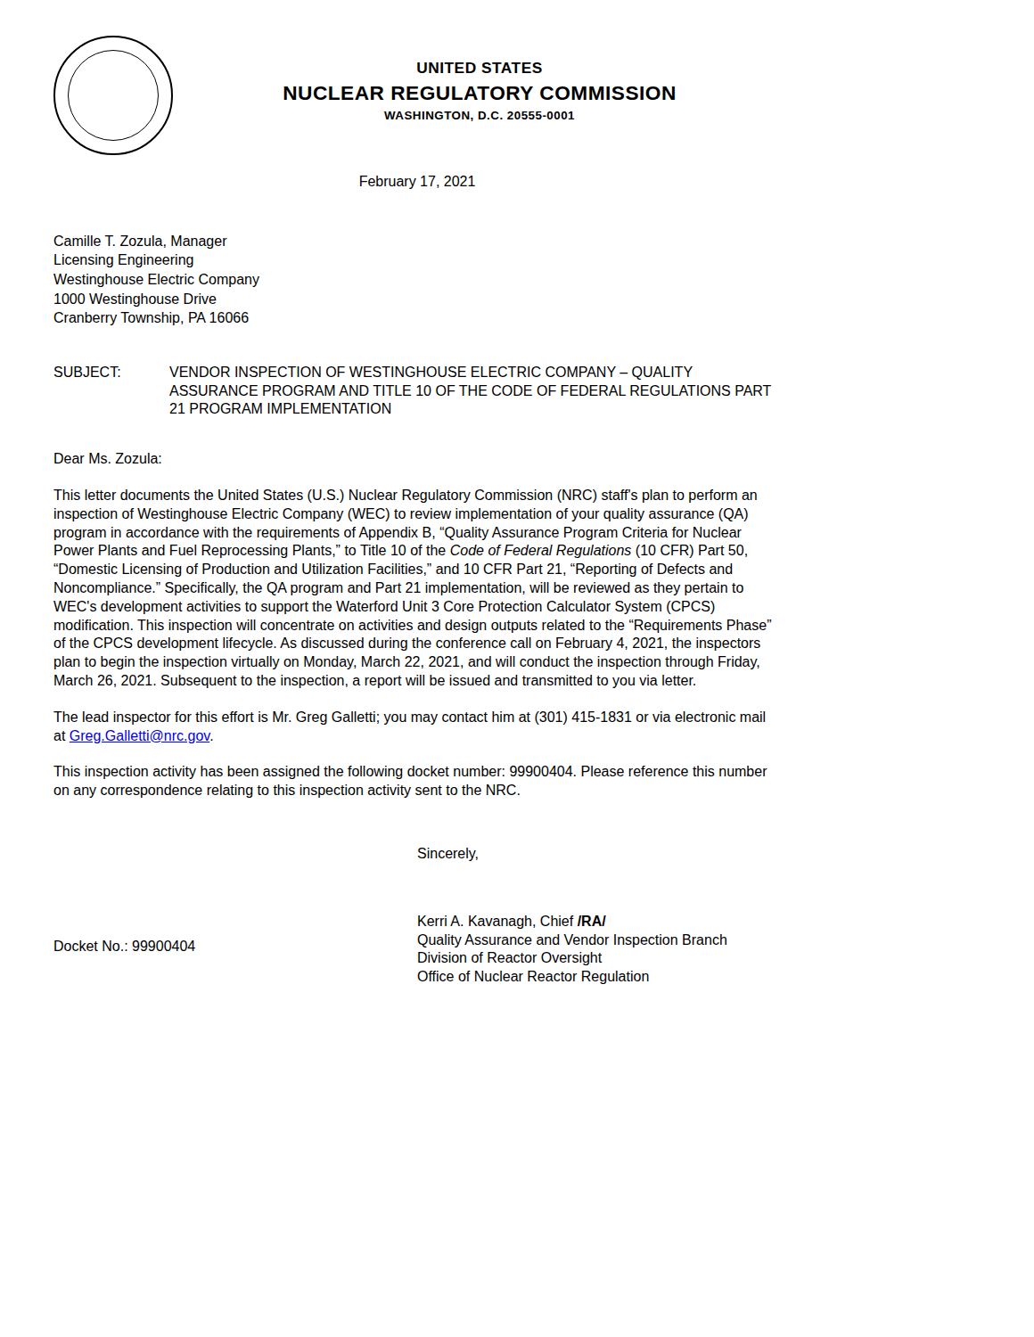UNITED STATES
NUCLEAR REGULATORY COMMISSION
WASHINGTON, D.C. 20555-0001
February 17, 2021
Camille T. Zozula, Manager
Licensing Engineering
Westinghouse Electric Company
1000 Westinghouse Drive
Cranberry Township, PA 16066
SUBJECT:
VENDOR INSPECTION OF WESTINGHOUSE ELECTRIC COMPANY – QUALITY ASSURANCE PROGRAM AND TITLE 10 OF THE CODE OF FEDERAL REGULATIONS PART 21 PROGRAM IMPLEMENTATION
Dear Ms. Zozula:
This letter documents the United States (U.S.) Nuclear Regulatory Commission (NRC) staff's plan to perform an inspection of Westinghouse Electric Company (WEC) to review implementation of your quality assurance (QA) program in accordance with the requirements of Appendix B, “Quality Assurance Program Criteria for Nuclear Power Plants and Fuel Reprocessing Plants,” to Title 10 of the Code of Federal Regulations (10 CFR) Part 50, “Domestic Licensing of Production and Utilization Facilities,” and 10 CFR Part 21, “Reporting of Defects and Noncompliance.” Specifically, the QA program and Part 21 implementation, will be reviewed as they pertain to WEC's development activities to support the Waterford Unit 3 Core Protection Calculator System (CPCS) modification. This inspection will concentrate on activities and design outputs related to the “Requirements Phase” of the CPCS development lifecycle. As discussed during the conference call on February 4, 2021, the inspectors plan to begin the inspection virtually on Monday, March 22, 2021, and will conduct the inspection through Friday, March 26, 2021. Subsequent to the inspection, a report will be issued and transmitted to you via letter.
The lead inspector for this effort is Mr. Greg Galletti; you may contact him at (301) 415-1831 or via electronic mail at Greg.Galletti@nrc.gov.
This inspection activity has been assigned the following docket number: 99900404. Please reference this number on any correspondence relating to this inspection activity sent to the NRC.
Sincerely,
Kerri A. Kavanagh, Chief /RA/
Quality Assurance and Vendor Inspection Branch
Division of Reactor Oversight
Office of Nuclear Reactor Regulation
Docket No.: 99900404